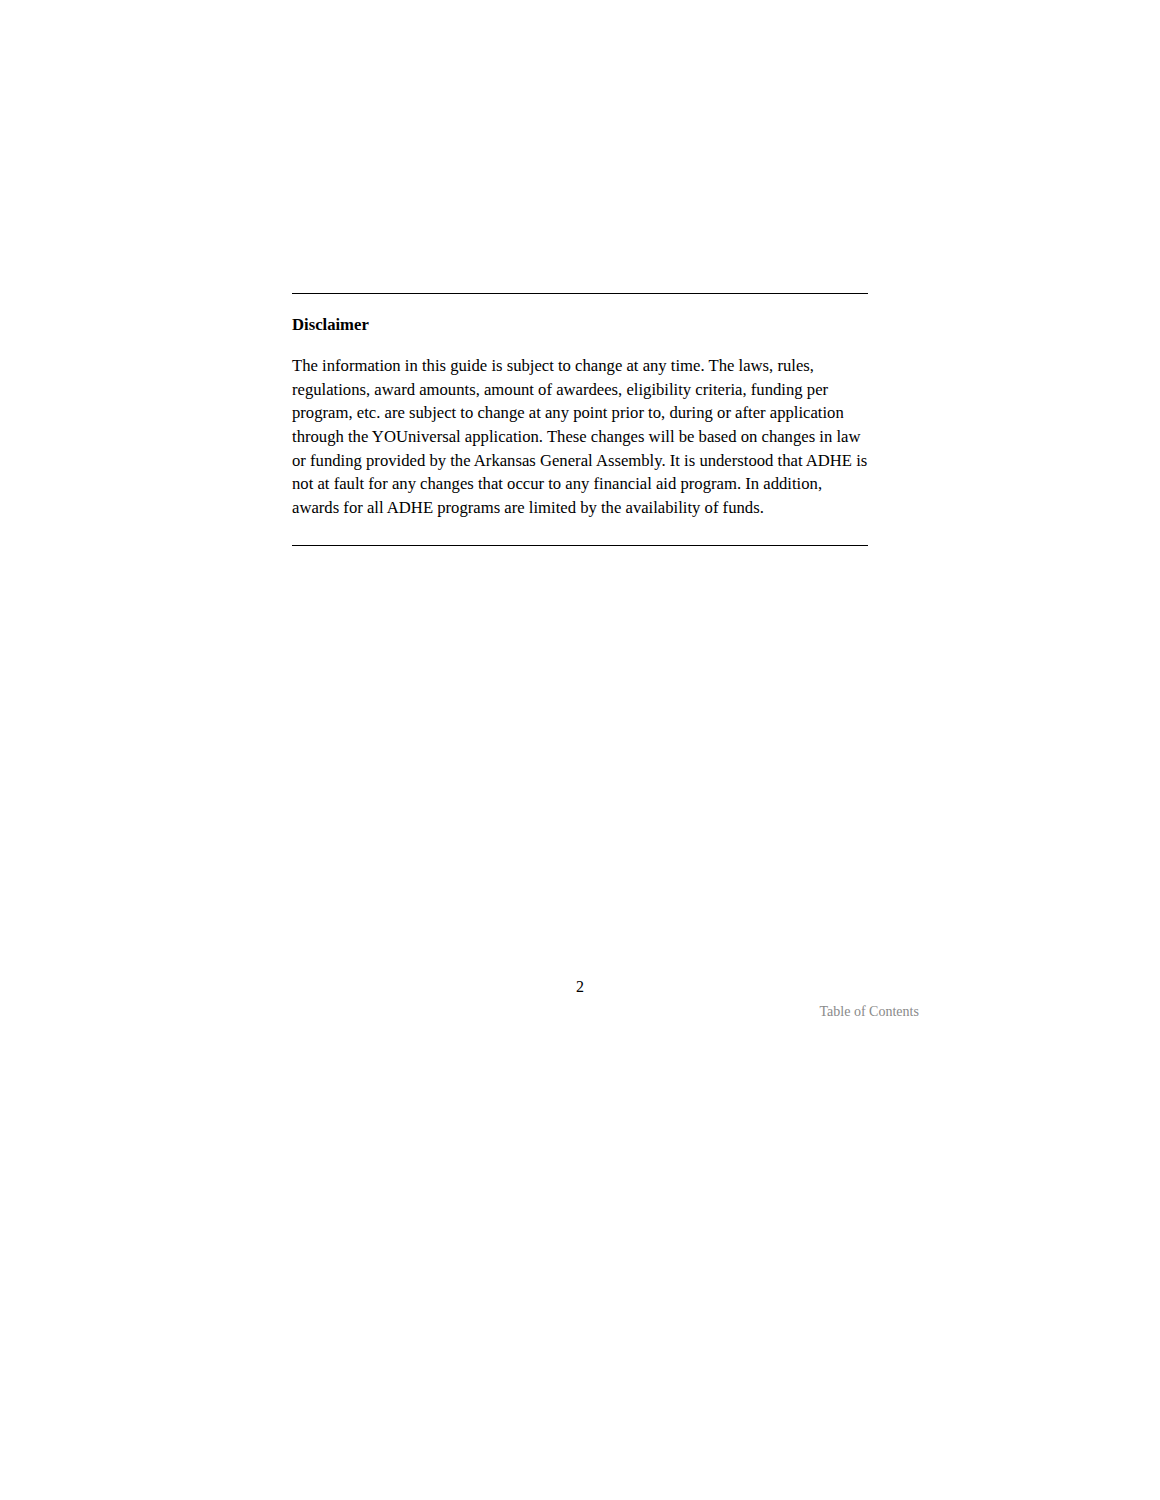Disclaimer
The information in this guide is subject to change at any time. The laws, rules, regulations, award amounts, amount of awardees, eligibility criteria, funding per program, etc. are subject to change at any point prior to, during or after application through the YOUniversal application. These changes will be based on changes in law or funding provided by the Arkansas General Assembly. It is understood that ADHE is not at fault for any changes that occur to any financial aid program. In addition, awards for all ADHE programs are limited by the availability of funds.
2
Table of Contents